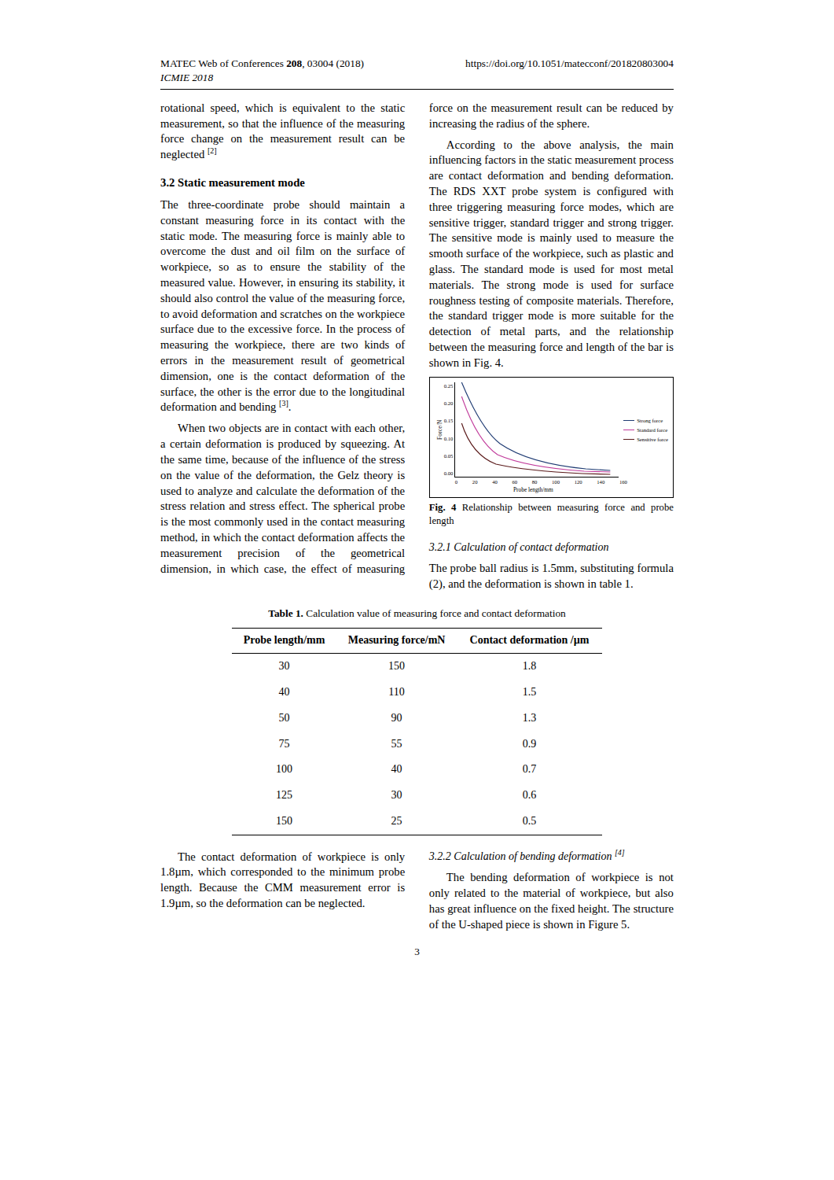MATEC Web of Conferences 208, 03004 (2018)
ICMIE 2018
https://doi.org/10.1051/matecconf/201820803004
rotational speed, which is equivalent to the static measurement, so that the influence of the measuring force change on the measurement result can be neglected [2]
3.2 Static measurement mode
The three-coordinate probe should maintain a constant measuring force in its contact with the static mode. The measuring force is mainly able to overcome the dust and oil film on the surface of workpiece, so as to ensure the stability of the measured value. However, in ensuring its stability, it should also control the value of the measuring force, to avoid deformation and scratches on the workpiece surface due to the excessive force. In the process of measuring the workpiece, there are two kinds of errors in the measurement result of geometrical dimension, one is the contact deformation of the surface, the other is the error due to the longitudinal deformation and bending [3].
When two objects are in contact with each other, a certain deformation is produced by squeezing. At the same time, because of the influence of the stress on the value of the deformation, the Gelz theory is used to analyze and calculate the deformation of the stress relation and stress effect. The spherical probe is the most commonly used in the contact measuring method, in which the contact deformation affects the measurement precision of the geometrical dimension, in which case, the effect of measuring force on the measurement result can be reduced by increasing the radius of the sphere.
According to the above analysis, the main influencing factors in the static measurement process are contact deformation and bending deformation. The RDS XXT probe system is configured with three triggering measuring force modes, which are sensitive trigger, standard trigger and strong trigger. The sensitive mode is mainly used to measure the smooth surface of the workpiece, such as plastic and glass. The standard mode is used for most metal materials. The strong mode is used for surface roughness testing of composite materials. Therefore, the standard trigger mode is more suitable for the detection of metal parts, and the relationship between the measuring force and length of the bar is shown in Fig. 4.
Force/N
0.25 0.20 0.15 0.10 0.05 0.00
Strong force
Standard force
Sensitive force
020406080100120140160
Probe length/mm
Fig. 4 Relationship between measuring force and probe length
3.2.1 Calculation of contact deformation
The probe ball radius is 1.5mm, substituting formula (2), and the deformation is shown in table 1.
Table 1. Calculation value of measuring force and contact deformation
| Probe length/mm | Measuring force/mN | Contact deformation /µm |
| --- | --- | --- |
| 30 | 150 | 1.8 |
| 40 | 110 | 1.5 |
| 50 | 90 | 1.3 |
| 75 | 55 | 0.9 |
| 100 | 40 | 0.7 |
| 125 | 30 | 0.6 |
| 150 | 25 | 0.5 |
The contact deformation of workpiece is only 1.8µm, which corresponded to the minimum probe length. Because the CMM measurement error is 1.9µm, so the deformation can be neglected.
3.2.2 Calculation of bending deformation [4]
The bending deformation of workpiece is not only related to the material of workpiece, but also has great influence on the fixed height. The structure of the U-shaped piece is shown in Figure 5.
3